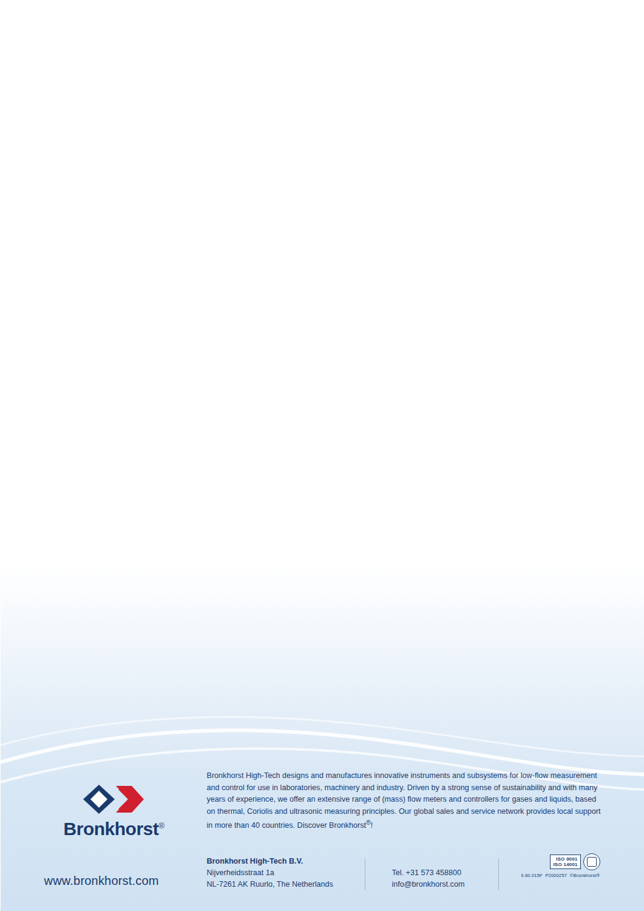Bronkhorst®
Bronkhorst High-Tech designs and manufactures innovative instruments and subsystems for low-flow measurement and control for use in laboratories, machinery and industry. Driven by a strong sense of sustainability and with many years of experience, we offer an extensive range of (mass) flow meters and controllers for gases and liquids, based on thermal, Coriolis and ultrasonic measuring principles. Our global sales and service network provides local support in more than 40 countries. Discover Bronkhorst®!
www.bronkhorst.com
Bronkhorst High-Tech B.V.
Nijverheidsstraat 1a
NL-7261 AK Ruurlo, The Netherlands
Tel. +31 573 458800
info@bronkhorst.com
ISO 9001
ISO 14001
9.60.015F P2000257 ©Bronkhorst®